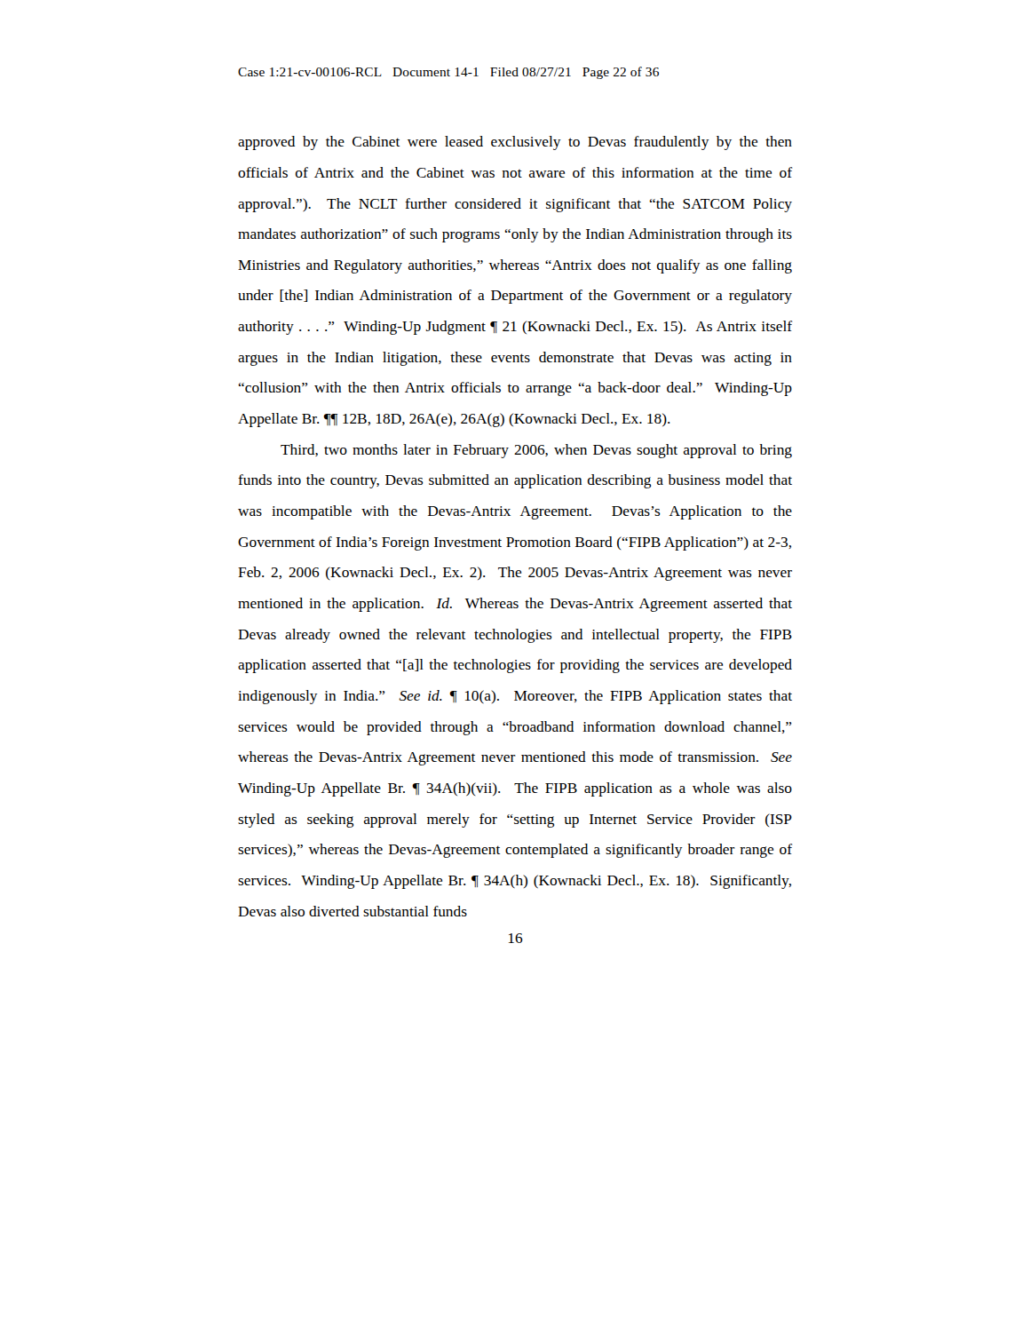Case 1:21-cv-00106-RCL Document 14-1 Filed 08/27/21 Page 22 of 36
approved by the Cabinet were leased exclusively to Devas fraudulently by the then officials of Antrix and the Cabinet was not aware of this information at the time of approval.”). The NCLT further considered it significant that “the SATCOM Policy mandates authorization” of such programs “only by the Indian Administration through its Ministries and Regulatory authorities,” whereas “Antrix does not qualify as one falling under [the] Indian Administration of a Department of the Government or a regulatory authority . . . .” Winding-Up Judgment ¶ 21 (Kownacki Decl., Ex. 15). As Antrix itself argues in the Indian litigation, these events demonstrate that Devas was acting in “collusion” with the then Antrix officials to arrange “a back-door deal.” Winding-Up Appellate Br. ¶¶ 12B, 18D, 26A(e), 26A(g) (Kownacki Decl., Ex. 18).
Third, two months later in February 2006, when Devas sought approval to bring funds into the country, Devas submitted an application describing a business model that was incompatible with the Devas-Antrix Agreement. Devas’s Application to the Government of India’s Foreign Investment Promotion Board (“FIPB Application”) at 2-3, Feb. 2, 2006 (Kownacki Decl., Ex. 2). The 2005 Devas-Antrix Agreement was never mentioned in the application. Id. Whereas the Devas-Antrix Agreement asserted that Devas already owned the relevant technologies and intellectual property, the FIPB application asserted that “[a]l the technologies for providing the services are developed indigenously in India.” See id. ¶ 10(a). Moreover, the FIPB Application states that services would be provided through a “broadband information download channel,” whereas the Devas-Antrix Agreement never mentioned this mode of transmission. See Winding-Up Appellate Br. ¶ 34A(h)(vii). The FIPB application as a whole was also styled as seeking approval merely for “setting up Internet Service Provider (ISP services),” whereas the Devas-Agreement contemplated a significantly broader range of services. Winding-Up Appellate Br. ¶ 34A(h) (Kownacki Decl., Ex. 18). Significantly, Devas also diverted substantial funds
16